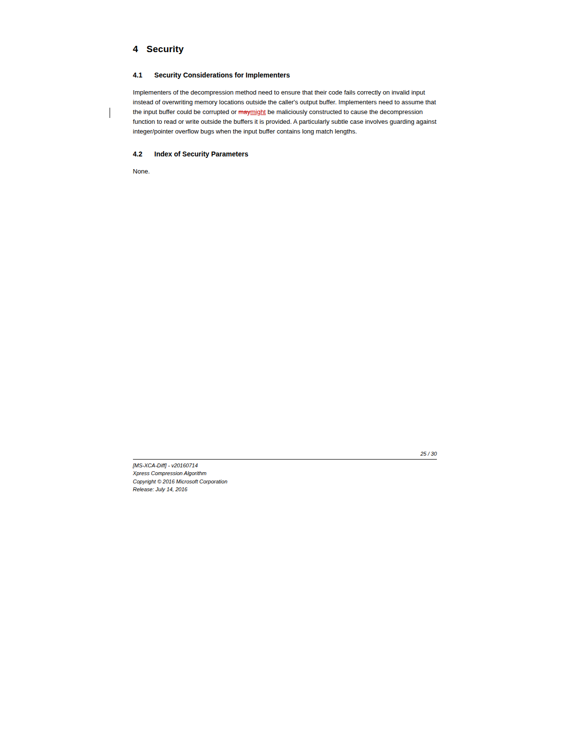4 Security
4.1 Security Considerations for Implementers
Implementers of the decompression method need to ensure that their code fails correctly on invalid input instead of overwriting memory locations outside the caller's output buffer. Implementers need to assume that the input buffer could be corrupted or may might be maliciously constructed to cause the decompression function to read or write outside the buffers it is provided. A particularly subtle case involves guarding against integer/pointer overflow bugs when the input buffer contains long match lengths.
4.2 Index of Security Parameters
None.
25 / 30
[MS-XCA-Diff] - v20160714
Xpress Compression Algorithm
Copyright © 2016 Microsoft Corporation
Release: July 14, 2016